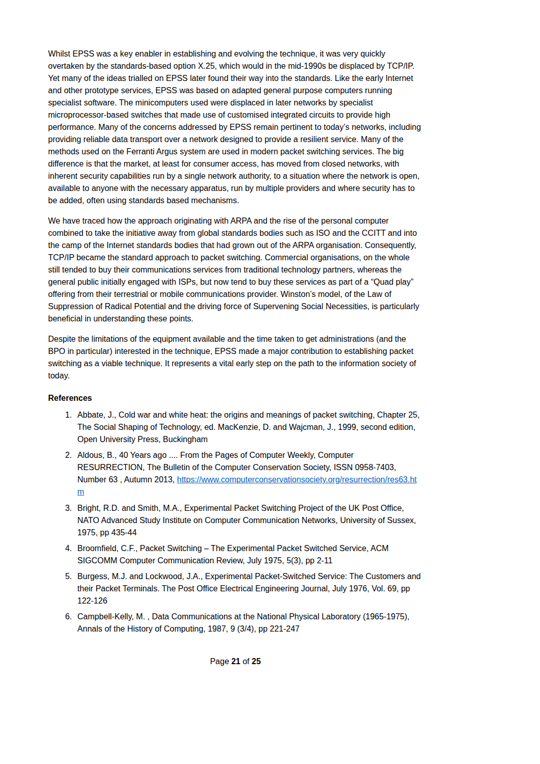Whilst EPSS was a key enabler in establishing and evolving the technique, it was very quickly overtaken by the standards-based option X.25, which would in the mid-1990s be displaced by TCP/IP. Yet many of the ideas trialled on EPSS later found their way into the standards. Like the early Internet and other prototype services, EPSS was based on adapted general purpose computers running specialist software. The minicomputers used were displaced in later networks by specialist microprocessor-based switches that made use of customised integrated circuits to provide high performance. Many of the concerns addressed by EPSS remain pertinent to today’s networks, including providing reliable data transport over a network designed to provide a resilient service. Many of the methods used on the Ferranti Argus system are used in modern packet switching services. The big difference is that the market, at least for consumer access, has moved from closed networks, with inherent security capabilities run by a single network authority, to a situation where the network is open, available to anyone with the necessary apparatus, run by multiple providers and where security has to be added, often using standards based mechanisms.
We have traced how the approach originating with ARPA and the rise of the personal computer combined to take the initiative away from global standards bodies such as ISO and the CCITT and into the camp of the Internet standards bodies that had grown out of the ARPA organisation. Consequently, TCP/IP became the standard approach to packet switching. Commercial organisations, on the whole still tended to buy their communications services from traditional technology partners, whereas the general public initially engaged with ISPs, but now tend to buy these services as part of a “Quad play” offering from their terrestrial or mobile communications provider. Winston’s model, of the Law of Suppression of Radical Potential and the driving force of Supervening Social Necessities, is particularly beneficial in understanding these points.
Despite the limitations of the equipment available and the time taken to get administrations (and the BPO in particular) interested in the technique, EPSS made a major contribution to establishing packet switching as a viable technique. It represents a vital early step on the path to the information society of today.
References
Abbate, J., Cold war and white heat: the origins and meanings of packet switching, Chapter 25, The Social Shaping of Technology, ed. MacKenzie, D. and Wajcman, J., 1999, second edition, Open University Press, Buckingham
Aldous, B., 40 Years ago .... From the Pages of Computer Weekly, Computer RESURRECTION, The Bulletin of the Computer Conservation Society, ISSN 0958-7403, Number 63 , Autumn 2013, https://www.computerconservationsociety.org/resurrection/res63.htm
Bright, R.D. and Smith, M.A., Experimental Packet Switching Project of the UK Post Office, NATO Advanced Study Institute on Computer Communication Networks, University of Sussex, 1975, pp 435-44
Broomfield, C.F., Packet Switching – The Experimental Packet Switched Service, ACM SIGCOMM Computer Communication Review, July 1975, 5(3), pp 2-11
Burgess, M.J. and Lockwood, J.A., Experimental Packet-Switched Service: The Customers and their Packet Terminals. The Post Office Electrical Engineering Journal, July 1976, Vol. 69, pp 122-126
Campbell-Kelly, M. , Data Communications at the National Physical Laboratory (1965-1975), Annals of the History of Computing, 1987, 9 (3/4), pp 221-247
Page 21 of 25